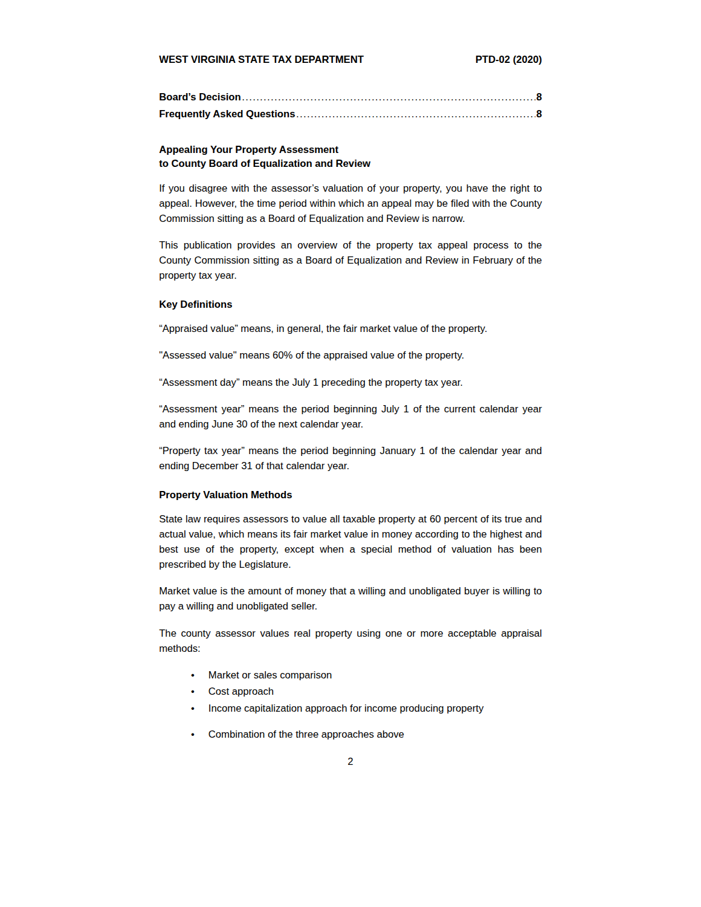WEST VIRGINIA STATE TAX DEPARTMENT PTD-02 (2020)
Board’s Decision .................................................................................................................. 8
Frequently Asked Questions ............................................................................................. 8
Appealing Your Property Assessment
to County Board of Equalization and Review
If you disagree with the assessor’s valuation of your property, you have the right to appeal. However, the time period within which an appeal may be filed with the County Commission sitting as a Board of Equalization and Review is narrow.
This publication provides an overview of the property tax appeal process to the County Commission sitting as a Board of Equalization and Review in February of the property tax year.
Key Definitions
“Appraised value” means, in general, the fair market value of the property.
"Assessed value" means 60% of the appraised value of the property.
“Assessment day” means the July 1 preceding the property tax year.
“Assessment year” means the period beginning July 1 of the current calendar year and ending June 30 of the next calendar year.
“Property tax year” means the period beginning January 1 of the calendar year and ending December 31 of that calendar year.
Property Valuation Methods
State law requires assessors to value all taxable property at 60 percent of its true and actual value, which means its fair market value in money according to the highest and best use of the property, except when a special method of valuation has been prescribed by the Legislature.
Market value is the amount of money that a willing and unobligated buyer is willing to pay a willing and unobligated seller.
The county assessor values real property using one or more acceptable appraisal methods:
Market or sales comparison
Cost approach
Income capitalization approach for income producing property
Combination of the three approaches above
2